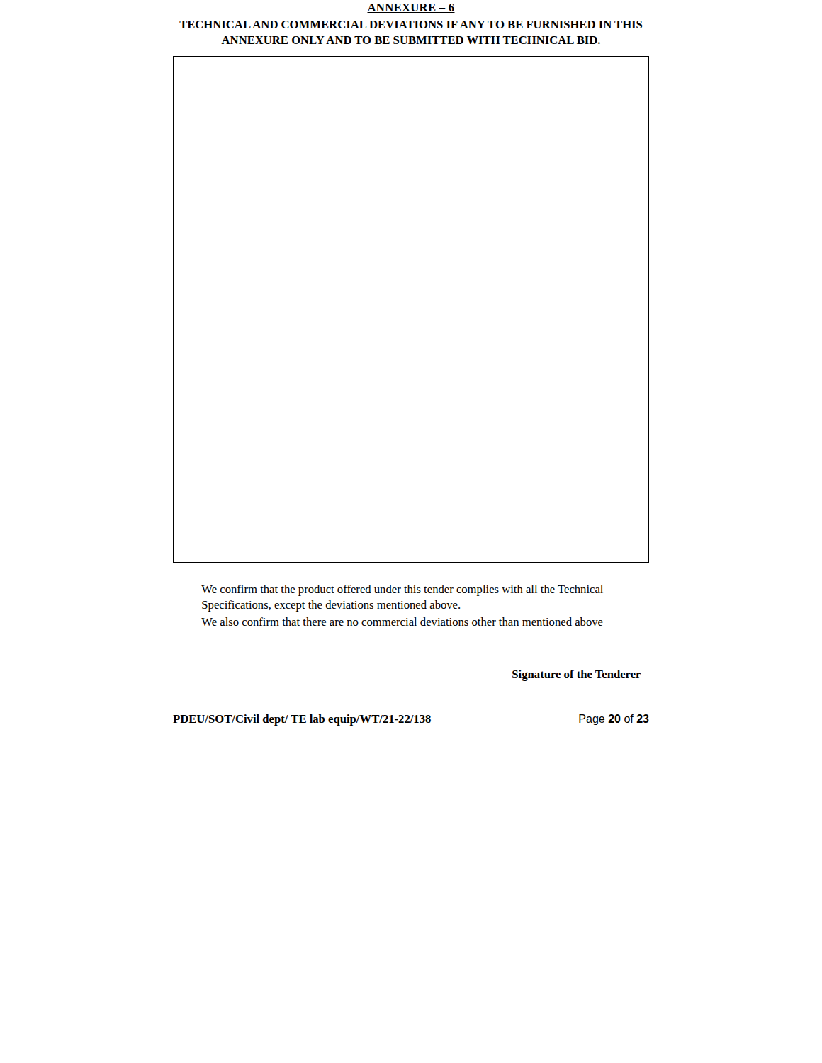ANNEXURE – 6
TECHNICAL AND COMMERCIAL DEVIATIONS IF ANY TO BE FURNISHED IN THIS
ANNEXURE ONLY AND TO BE SUBMITTED WITH TECHNICAL BID.
We confirm that the product offered under this tender complies with all the Technical Specifications, except the deviations mentioned above.
We also confirm that there are no commercial deviations other than mentioned above
Signature of the Tenderer
PDEU/SOT/Civil dept/ TE lab equip/WT/21-22/138
Page 20 of 23